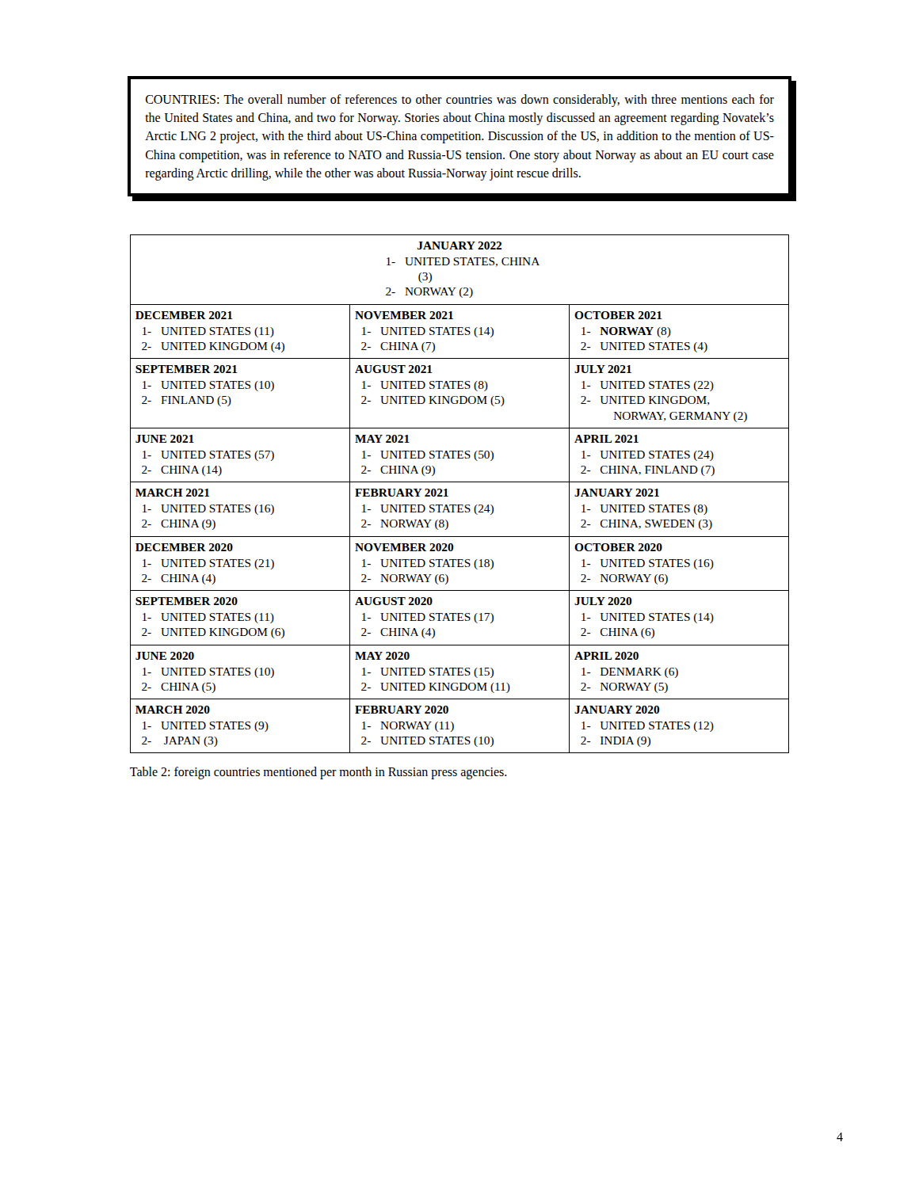COUNTRIES: The overall number of references to other countries was down considerably, with three mentions each for the United States and China, and two for Norway. Stories about China mostly discussed an agreement regarding Novatek’s Arctic LNG 2 project, with the third about US-China competition. Discussion of the US, in addition to the mention of US-China competition, was in reference to NATO and Russia-US tension. One story about Norway as about an EU court case regarding Arctic drilling, while the other was about Russia-Norway joint rescue drills.
| JANUARY 2022 UNITED STATES, CHINA (3) NORWAY (2) |
| DECEMBER 2021 UNITED STATES (11) UNITED KINGDOM (4) | NOVEMBER 2021 UNITED STATES (14) CHINA (7) | OCTOBER 2021 NORWAY (8) UNITED STATES (4) |
| SEPTEMBER 2021 UNITED STATES (10) FINLAND (5) | AUGUST 2021 UNITED STATES (8) UNITED KINGDOM (5) | JULY 2021 UNITED STATES (22) UNITED KINGDOM, NORWAY, GERMANY (2) |
| JUNE 2021 UNITED STATES (57) CHINA (14) | MAY 2021 UNITED STATES (50) CHINA (9) | APRIL 2021 UNITED STATES (24) CHINA, FINLAND (7) |
| MARCH 2021 UNITED STATES (16) CHINA (9) | FEBRUARY 2021 UNITED STATES (24) NORWAY (8) | JANUARY 2021 UNITED STATES (8) CHINA, SWEDEN (3) |
| DECEMBER 2020 UNITED STATES (21) CHINA (4) | NOVEMBER 2020 UNITED STATES (18) NORWAY (6) | OCTOBER 2020 UNITED STATES (16) NORWAY (6) |
| SEPTEMBER 2020 UNITED STATES (11) UNITED KINGDOM (6) | AUGUST 2020 UNITED STATES (17) CHINA (4) | JULY 2020 UNITED STATES (14) CHINA (6) |
| JUNE 2020 UNITED STATES (10) CHINA (5) | MAY 2020 UNITED STATES (15) UNITED KINGDOM (11) | APRIL 2020 DENMARK (6) NORWAY (5) |
| MARCH 2020 UNITED STATES (9) JAPAN (3) | FEBRUARY 2020 NORWAY (11) UNITED STATES (10) | JANUARY 2020 UNITED STATES (12) INDIA (9) |
Table 2: foreign countries mentioned per month in Russian press agencies.
4